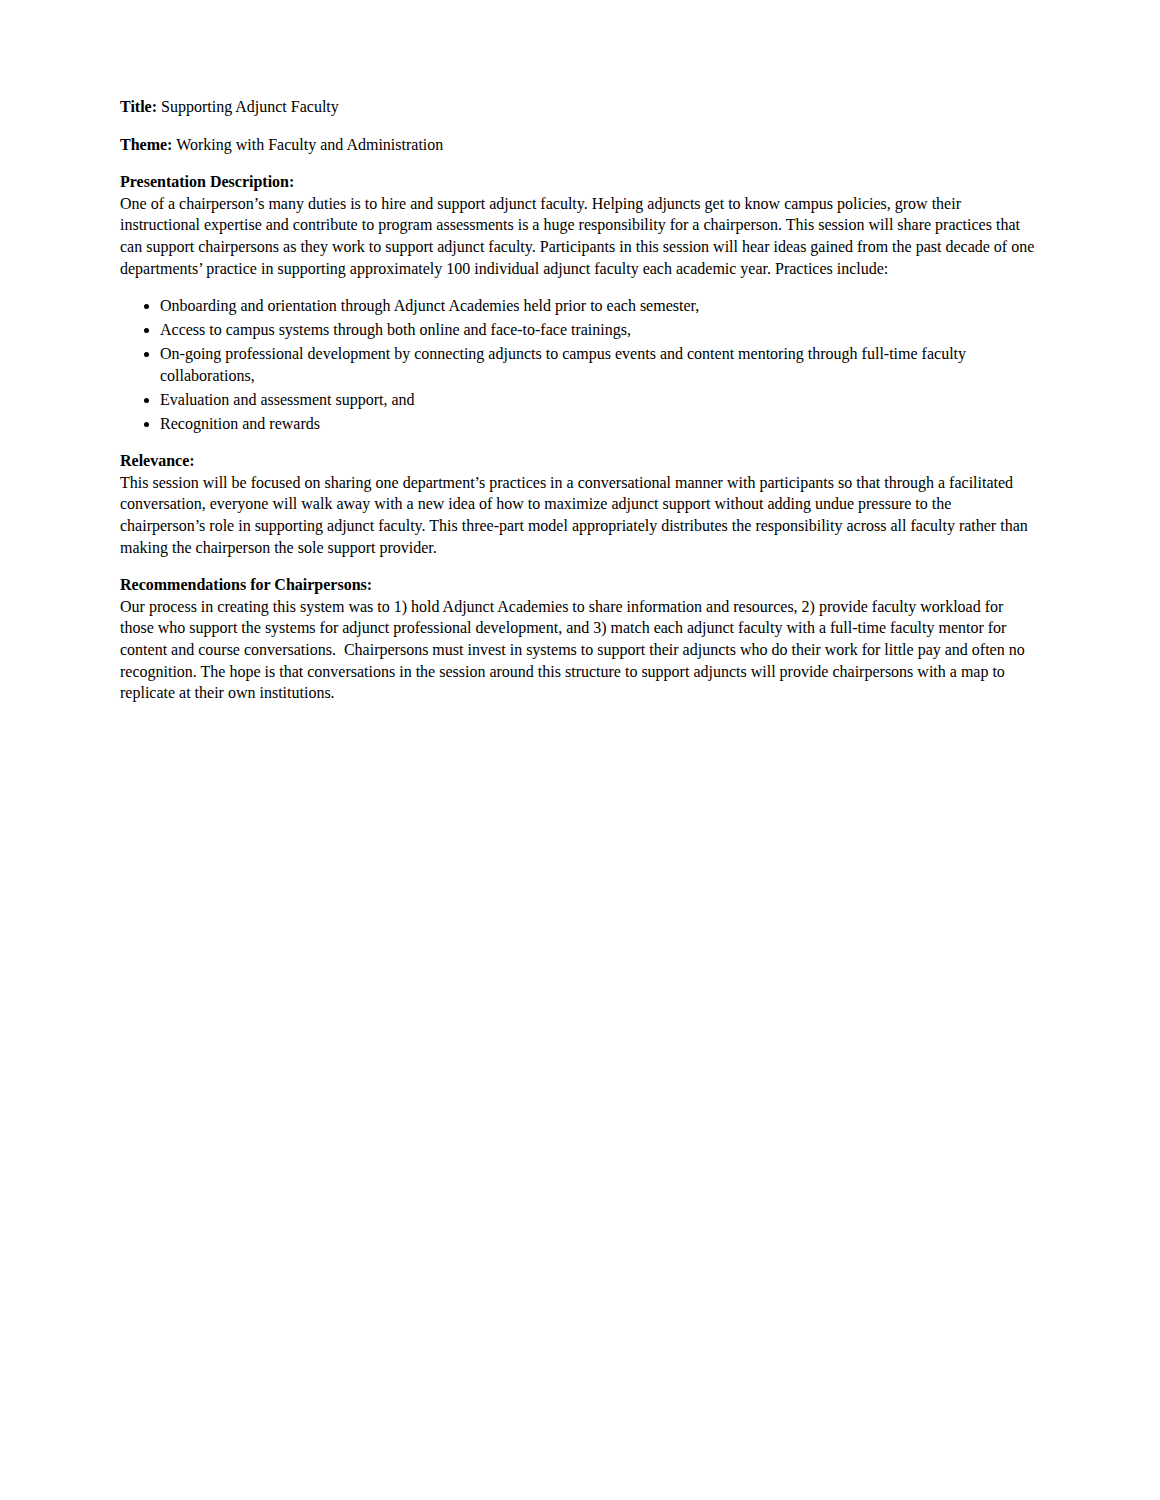Title: Supporting Adjunct Faculty
Theme: Working with Faculty and Administration
Presentation Description:
One of a chairperson’s many duties is to hire and support adjunct faculty. Helping adjuncts get to know campus policies, grow their instructional expertise and contribute to program assessments is a huge responsibility for a chairperson. This session will share practices that can support chairpersons as they work to support adjunct faculty. Participants in this session will hear ideas gained from the past decade of one departments’ practice in supporting approximately 100 individual adjunct faculty each academic year. Practices include:
Onboarding and orientation through Adjunct Academies held prior to each semester,
Access to campus systems through both online and face-to-face trainings,
On-going professional development by connecting adjuncts to campus events and content mentoring through full-time faculty collaborations,
Evaluation and assessment support, and
Recognition and rewards
Relevance:
This session will be focused on sharing one department’s practices in a conversational manner with participants so that through a facilitated conversation, everyone will walk away with a new idea of how to maximize adjunct support without adding undue pressure to the chairperson’s role in supporting adjunct faculty. This three-part model appropriately distributes the responsibility across all faculty rather than making the chairperson the sole support provider.
Recommendations for Chairpersons:
Our process in creating this system was to 1) hold Adjunct Academies to share information and resources, 2) provide faculty workload for those who support the systems for adjunct professional development, and 3) match each adjunct faculty with a full-time faculty mentor for content and course conversations. Chairpersons must invest in systems to support their adjuncts who do their work for little pay and often no recognition. The hope is that conversations in the session around this structure to support adjuncts will provide chairpersons with a map to replicate at their own institutions.